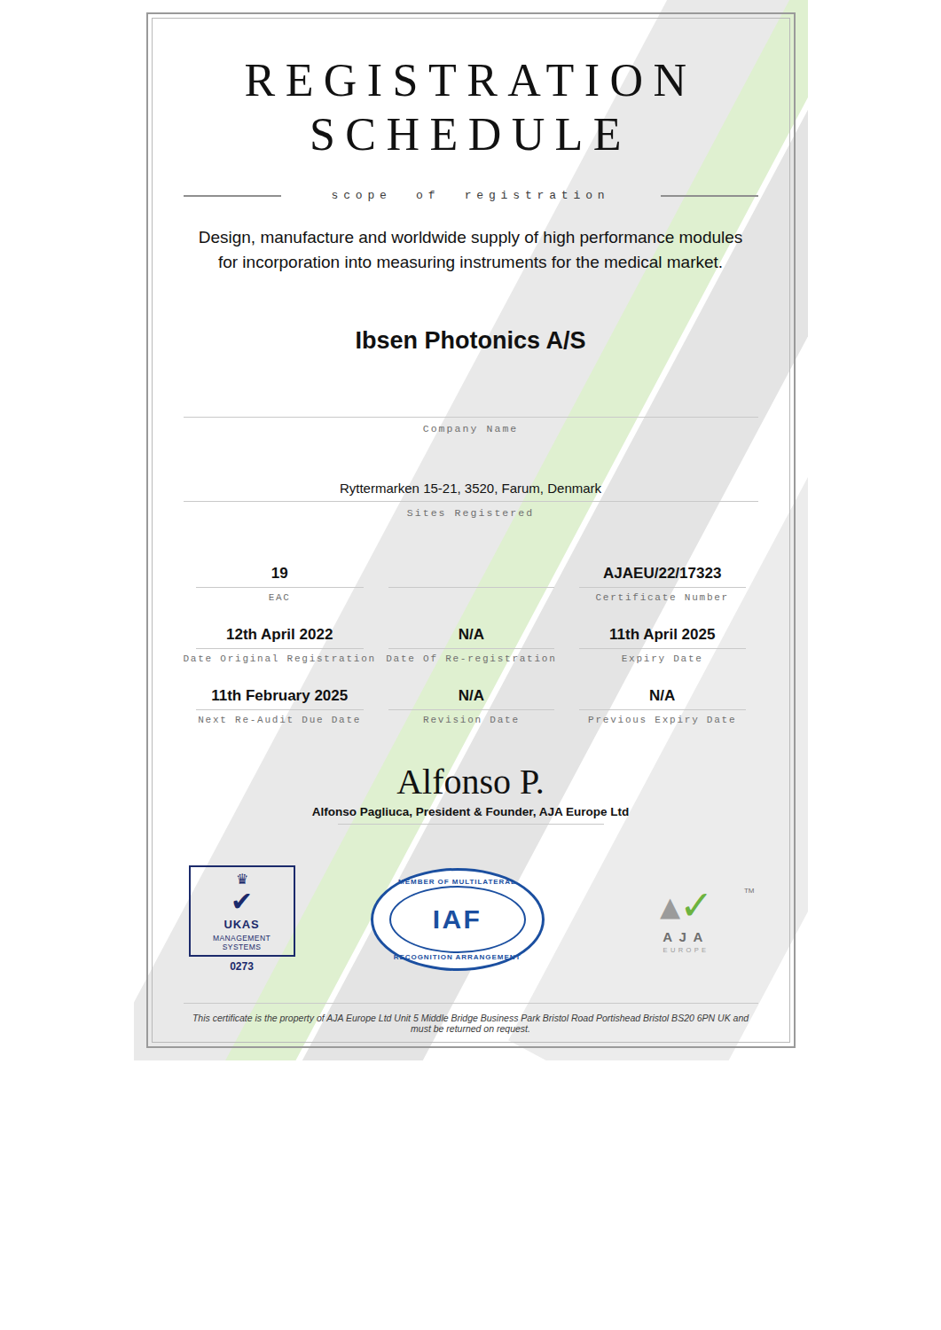REGISTRATIONSCHEDULE
scope of registration
Design, manufacture and worldwide supply of high performance modules for incorporation into measuring instruments for the medical market.
Ibsen Photonics A/S
Company Name
Ryttermarken 15-21, 3520, Farum, Denmark
Sites Registered
| 19 | | AJAEU/22/17323 |
| EAC | | Certificate Number |
| 12th April 2022 | N/A | 11th April 2025 |
| Date Original Registration | Date Of Re-registration | Expiry Date |
| 11th February 2025 | N/A | N/A |
| Next Re-Audit Due Date | Revision Date | Previous Expiry Date |
Alfonso P.
Alfonso Pagliuca, President & Founder, AJA Europe Ltd
♛
✔
UKAS
MANAGEMENT
SYSTEMS
0273
MEMBER OF MULTILATERAL
IAF
RECOGNITION ARRANGEMENT
TM
▴✓
AJA
EUROPE
This certificate is the property of AJA Europe Ltd Unit 5 Middle Bridge Business Park Bristol Road Portishead Bristol BS20 6PN UK and must be returned on request.